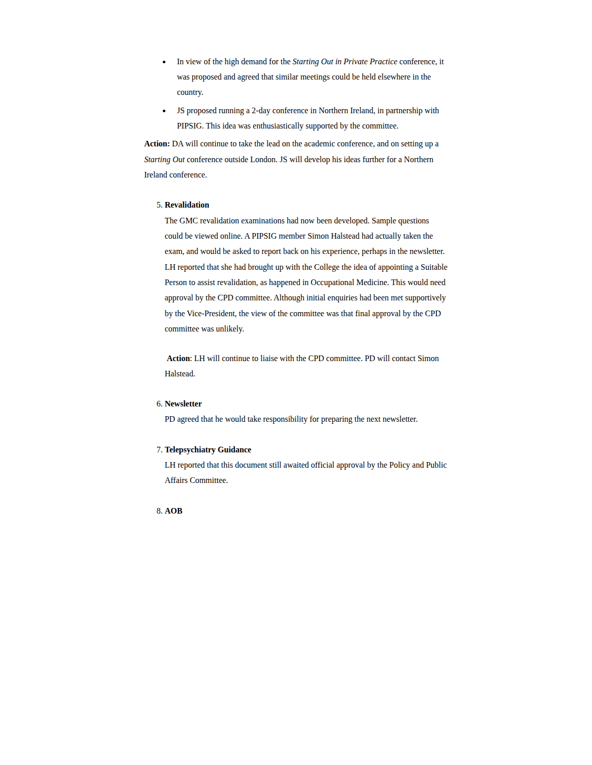In view of the high demand for the Starting Out in Private Practice conference, it was proposed and agreed that similar meetings could be held elsewhere in the country.
JS proposed running a 2-day conference in Northern Ireland, in partnership with PIPSIG. This idea was enthusiastically supported by the committee.
Action: DA will continue to take the lead on the academic conference, and on setting up a Starting Out conference outside London. JS will develop his ideas further for a Northern Ireland conference.
Revalidation
The GMC revalidation examinations had now been developed. Sample questions could be viewed online. A PIPSIG member Simon Halstead had actually taken the exam, and would be asked to report back on his experience, perhaps in the newsletter. LH reported that she had brought up with the College the idea of appointing a Suitable Person to assist revalidation, as happened in Occupational Medicine. This would need approval by the CPD committee. Although initial enquiries had been met supportively by the Vice-President, the view of the committee was that final approval by the CPD committee was unlikely.
Action: LH will continue to liaise with the CPD committee. PD will contact Simon Halstead.
Newsletter
PD agreed that he would take responsibility for preparing the next newsletter.
Telepsychiatry Guidance
LH reported that this document still awaited official approval by the Policy and Public Affairs Committee.
AOB